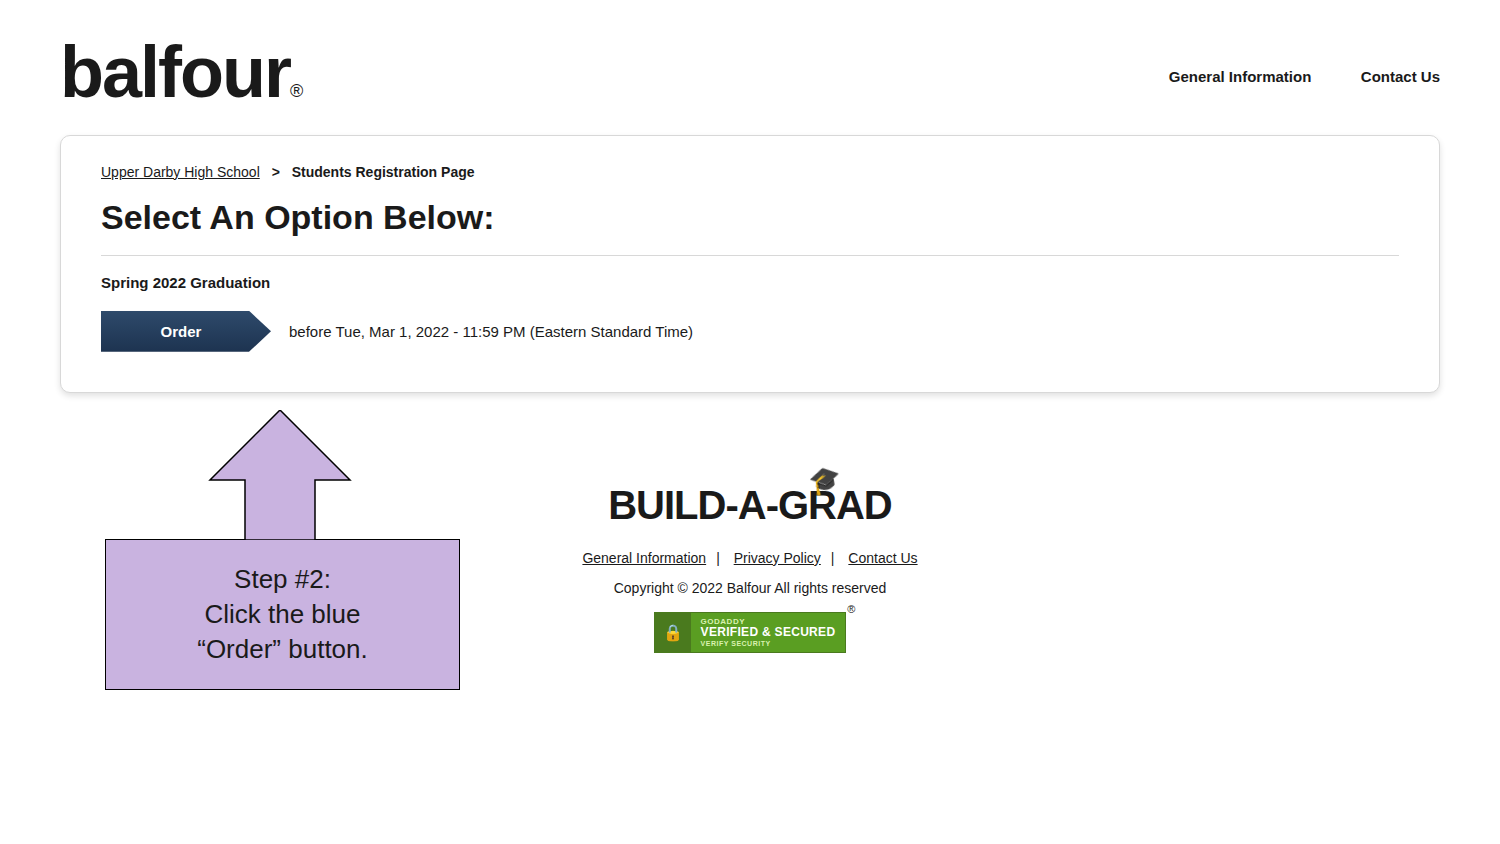balfour®
General Information Contact Us
Upper Darby High School > Students Registration Page
Select An Option Below:
Spring 2022 Graduation
Order before Tue, Mar 1, 2022 - 11:59 PM (Eastern Standard Time)
Step #2:
Click the blue
“Order” button.
🎓 BUILD-A-GRAD
General Information| Privacy Policy| Contact Us
Copyright © 2022 Balfour All rights reserved
®
🔒
GODADDY
VERIFIED & SECURED
VERIFY SECURITY